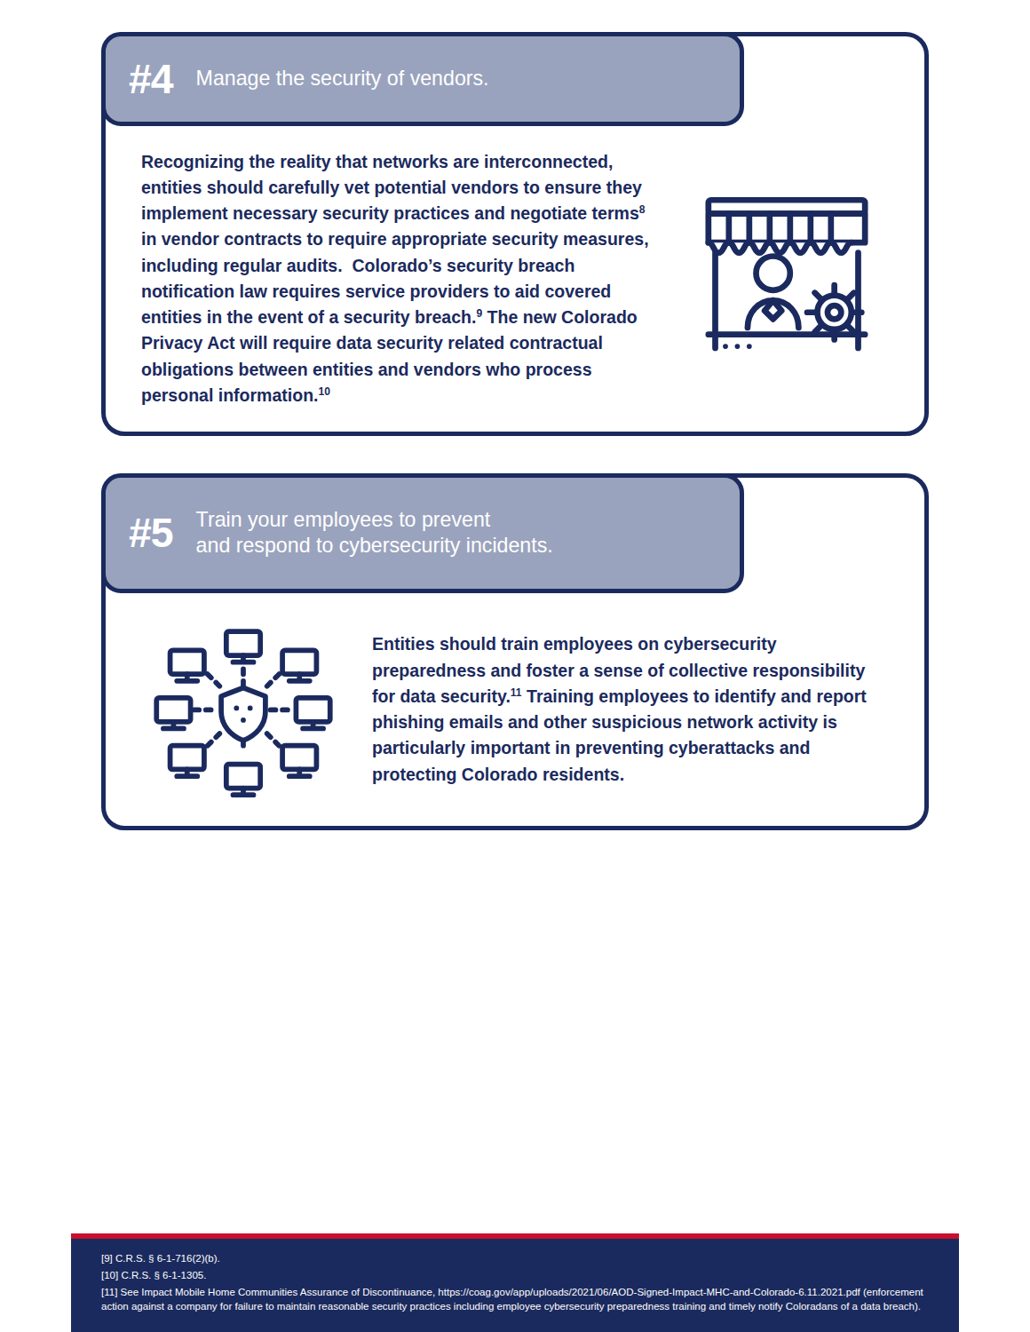#4
Manage the security of vendors.
Recognizing the reality that networks are interconnected, entities should carefully vet potential vendors to ensure they implement necessary security practices and negotiate terms8 in vendor contracts to require appropriate security measures, including regular audits. Colorado’s security breach notification law requires service providers to aid covered entities in the event of a security breach.9 The new Colorado Privacy Act will require data security related contractual obligations between entities and vendors who process personal information.10
#5
Train your employees to prevent
and respond to cybersecurity incidents.
Entities should train employees on cybersecurity preparedness and foster a sense of collective responsibility for data security.11 Training employees to identify and report phishing emails and other suspicious network activity is particularly important in preventing cyberattacks and protecting Colorado residents.
[9] C.R.S. § 6-1-716(2)(b).
[10] C.R.S. § 6-1-1305.
[11] See Impact Mobile Home Communities Assurance of Discontinuance, https://coag.gov/app/uploads/2021/06/AOD-Signed-Impact-MHC-and-Colorado-6.11.2021.pdf (enforcement action against a company for failure to maintain reasonable security practices including employee cybersecurity preparedness training and timely notify Coloradans of a data breach).